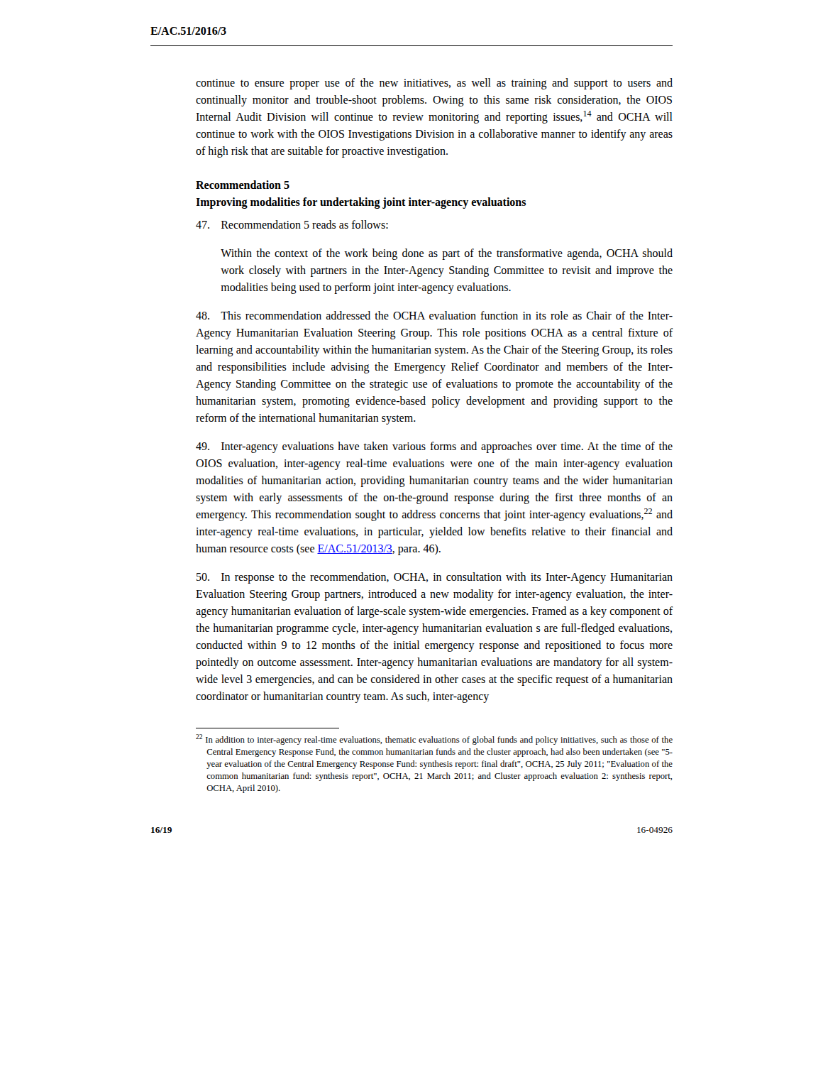E/AC.51/2016/3
continue to ensure proper use of the new initiatives, as well as training and support to users and continually monitor and trouble-shoot problems. Owing to this same risk consideration, the OIOS Internal Audit Division will continue to review monitoring and reporting issues,14 and OCHA will continue to work with the OIOS Investigations Division in a collaborative manner to identify any areas of high risk that are suitable for proactive investigation.
Recommendation 5 Improving modalities for undertaking joint inter-agency evaluations
47. Recommendation 5 reads as follows:
Within the context of the work being done as part of the transformative agenda, OCHA should work closely with partners in the Inter-Agency Standing Committee to revisit and improve the modalities being used to perform joint inter-agency evaluations.
48. This recommendation addressed the OCHA evaluation function in its role as Chair of the Inter-Agency Humanitarian Evaluation Steering Group. This role positions OCHA as a central fixture of learning and accountability within the humanitarian system. As the Chair of the Steering Group, its roles and responsibilities include advising the Emergency Relief Coordinator and members of the Inter-Agency Standing Committee on the strategic use of evaluations to promote the accountability of the humanitarian system, promoting evidence-based policy development and providing support to the reform of the international humanitarian system.
49. Inter-agency evaluations have taken various forms and approaches over time. At the time of the OIOS evaluation, inter-agency real-time evaluations were one of the main inter-agency evaluation modalities of humanitarian action, providing humanitarian country teams and the wider humanitarian system with early assessments of the on-the-ground response during the first three months of an emergency. This recommendation sought to address concerns that joint inter-agency evaluations,22 and inter-agency real-time evaluations, in particular, yielded low benefits relative to their financial and human resource costs (see E/AC.51/2013/3, para. 46).
50. In response to the recommendation, OCHA, in consultation with its Inter-Agency Humanitarian Evaluation Steering Group partners, introduced a new modality for inter-agency evaluation, the inter-agency humanitarian evaluation of large-scale system-wide emergencies. Framed as a key component of the humanitarian programme cycle, inter-agency humanitarian evaluation s are full-fledged evaluations, conducted within 9 to 12 months of the initial emergency response and repositioned to focus more pointedly on outcome assessment. Inter-agency humanitarian evaluations are mandatory for all system-wide level 3 emergencies, and can be considered in other cases at the specific request of a humanitarian coordinator or humanitarian country team. As such, inter-agency
22 In addition to inter-agency real-time evaluations, thematic evaluations of global funds and policy initiatives, such as those of the Central Emergency Response Fund, the common humanitarian funds and the cluster approach, had also been undertaken (see "5-year evaluation of the Central Emergency Response Fund: synthesis report: final draft", OCHA, 25 July 2011; "Evaluation of the common humanitarian fund: synthesis report", OCHA, 21 March 2011; and Cluster approach evaluation 2: synthesis report, OCHA, April 2010).
16/19 16-04926